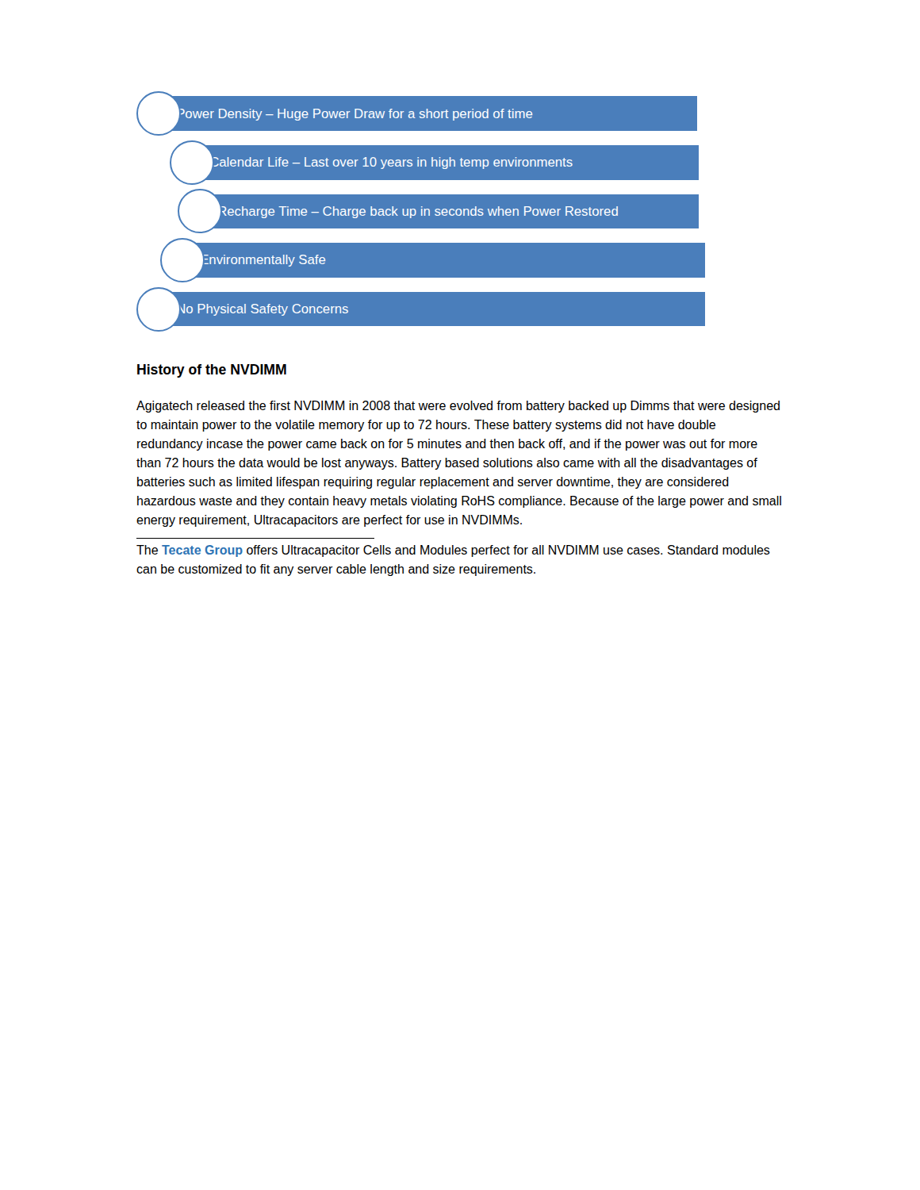Power Density – Huge Power Draw for a short period of time
Calendar Life – Last over 10 years in high temp environments
Recharge Time – Charge back up in seconds when Power Restored
Environmentally Safe
No Physical Safety Concerns
History of the NVDIMM
Agigatech released the first NVDIMM in 2008 that were evolved from battery backed up Dimms that were designed to maintain power to the volatile memory for up to 72 hours. These battery systems did not have double redundancy incase the power came back on for 5 minutes and then back off, and if the power was out for more than 72 hours the data would be lost anyways. Battery based solutions also came with all the disadvantages of batteries such as limited lifespan requiring regular replacement and server downtime, they are considered hazardous waste and they contain heavy metals violating RoHS compliance. Because of the large power and small energy requirement, Ultracapacitors are perfect for use in NVDIMMs.
The Tecate Group offers Ultracapacitor Cells and Modules perfect for all NVDIMM use cases. Standard modules can be customized to fit any server cable length and size requirements.